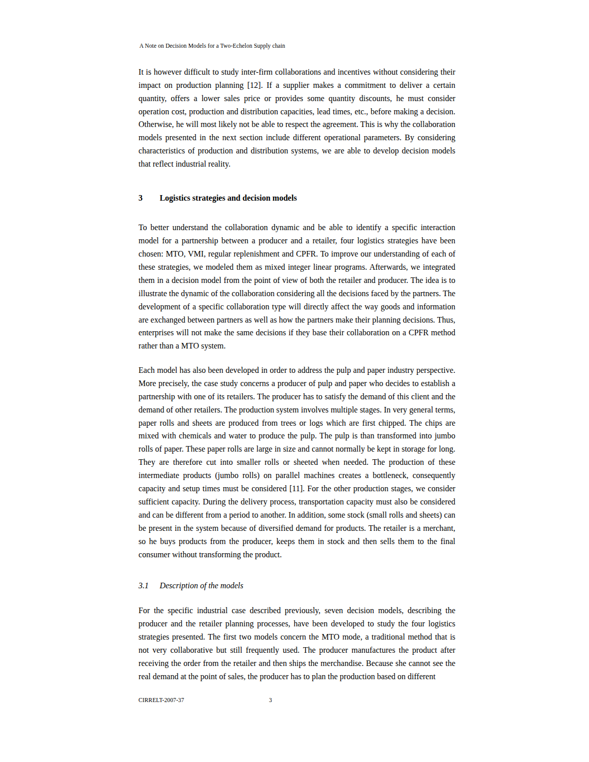A Note on Decision Models for a Two-Echelon Supply chain
It is however difficult to study inter-firm collaborations and incentives without considering their impact on production planning [12]. If a supplier makes a commitment to deliver a certain quantity, offers a lower sales price or provides some quantity discounts, he must consider operation cost, production and distribution capacities, lead times, etc., before making a decision. Otherwise, he will most likely not be able to respect the agreement. This is why the collaboration models presented in the next section include different operational parameters. By considering characteristics of production and distribution systems, we are able to develop decision models that reflect industrial reality.
3 Logistics strategies and decision models
To better understand the collaboration dynamic and be able to identify a specific interaction model for a partnership between a producer and a retailer, four logistics strategies have been chosen: MTO, VMI, regular replenishment and CPFR. To improve our understanding of each of these strategies, we modeled them as mixed integer linear programs. Afterwards, we integrated them in a decision model from the point of view of both the retailer and producer. The idea is to illustrate the dynamic of the collaboration considering all the decisions faced by the partners. The development of a specific collaboration type will directly affect the way goods and information are exchanged between partners as well as how the partners make their planning decisions. Thus, enterprises will not make the same decisions if they base their collaboration on a CPFR method rather than a MTO system.
Each model has also been developed in order to address the pulp and paper industry perspective. More precisely, the case study concerns a producer of pulp and paper who decides to establish a partnership with one of its retailers. The producer has to satisfy the demand of this client and the demand of other retailers. The production system involves multiple stages. In very general terms, paper rolls and sheets are produced from trees or logs which are first chipped. The chips are mixed with chemicals and water to produce the pulp. The pulp is than transformed into jumbo rolls of paper. These paper rolls are large in size and cannot normally be kept in storage for long. They are therefore cut into smaller rolls or sheeted when needed. The production of these intermediate products (jumbo rolls) on parallel machines creates a bottleneck, consequently capacity and setup times must be considered [11]. For the other production stages, we consider sufficient capacity. During the delivery process, transportation capacity must also be considered and can be different from a period to another. In addition, some stock (small rolls and sheets) can be present in the system because of diversified demand for products. The retailer is a merchant, so he buys products from the producer, keeps them in stock and then sells them to the final consumer without transforming the product.
3.1 Description of the models
For the specific industrial case described previously, seven decision models, describing the producer and the retailer planning processes, have been developed to study the four logistics strategies presented. The first two models concern the MTO mode, a traditional method that is not very collaborative but still frequently used. The producer manufactures the product after receiving the order from the retailer and then ships the merchandise. Because she cannot see the real demand at the point of sales, the producer has to plan the production based on different
CIRRELT-2007-37 3